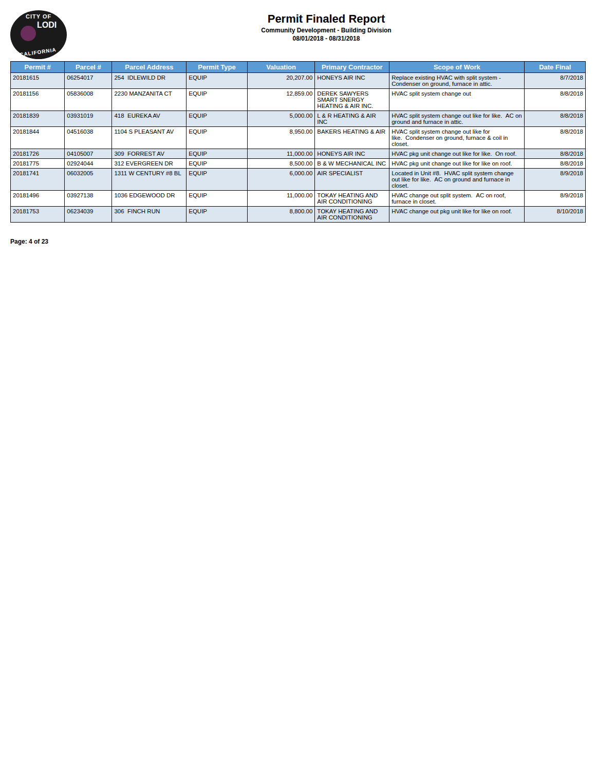CITY OF
LODI
CALIFORNIA
Permit Finaled Report
Community Development - Building Division
08/01/2018 - 08/31/2018
| Permit # | Parcel # | Parcel Address | Permit Type | Valuation | Primary Contractor | Scope of Work | Date Final |
| --- | --- | --- | --- | --- | --- | --- | --- |
| 20181615 | 06254017 | 254 IDLEWILD DR | EQUIP | 20,207.00 | HONEYS AIR INC | Replace existing HVAC with split system - Condenser on ground, furnace in attic. | 8/7/2018 |
| 20181156 | 05836008 | 2230 MANZANITA CT | EQUIP | 12,859.00 | DEREK SAWYERS SMART SNERGY HEATING & AIR INC. | HVAC split system change out | 8/8/2018 |
| 20181839 | 03931019 | 418 EUREKA AV | EQUIP | 5,000.00 | L & R HEATING & AIR INC | HVAC split system change out like for like. AC on ground and furnace in attic. | 8/8/2018 |
| 20181844 | 04516038 | 1104 S PLEASANT AV | EQUIP | 8,950.00 | BAKERS HEATING & AIR | HVAC split system change out like for like. Condenser on ground, furnace & coil in closet. | 8/8/2018 |
| 20181726 | 04105007 | 309 FORREST AV | EQUIP | 11,000.00 | HONEYS AIR INC | HVAC pkg unit change out like for like. On roof. | 8/8/2018 |
| 20181775 | 02924044 | 312 EVERGREEN DR | EQUIP | 8,500.00 | B & W MECHANICAL INC | HVAC pkg unit change out like for like on roof. | 8/8/2018 |
| 20181741 | 06032005 | 1311 W CENTURY #8 BL | EQUIP | 6,000.00 | AIR SPECIALIST | Located in Unit #8. HVAC split system change out like for like. AC on ground and furnace in closet. | 8/9/2018 |
| 20181496 | 03927138 | 1036 EDGEWOOD DR | EQUIP | 11,000.00 | TOKAY HEATING AND AIR CONDITIONING | HVAC change out split system. AC on roof, furnace in closet. | 8/9/2018 |
| 20181753 | 06234039 | 306 FINCH RUN | EQUIP | 8,800.00 | TOKAY HEATING AND AIR CONDITIONING | HVAC change out pkg unit like for like on roof. | 8/10/2018 |
Page: 4 of 23